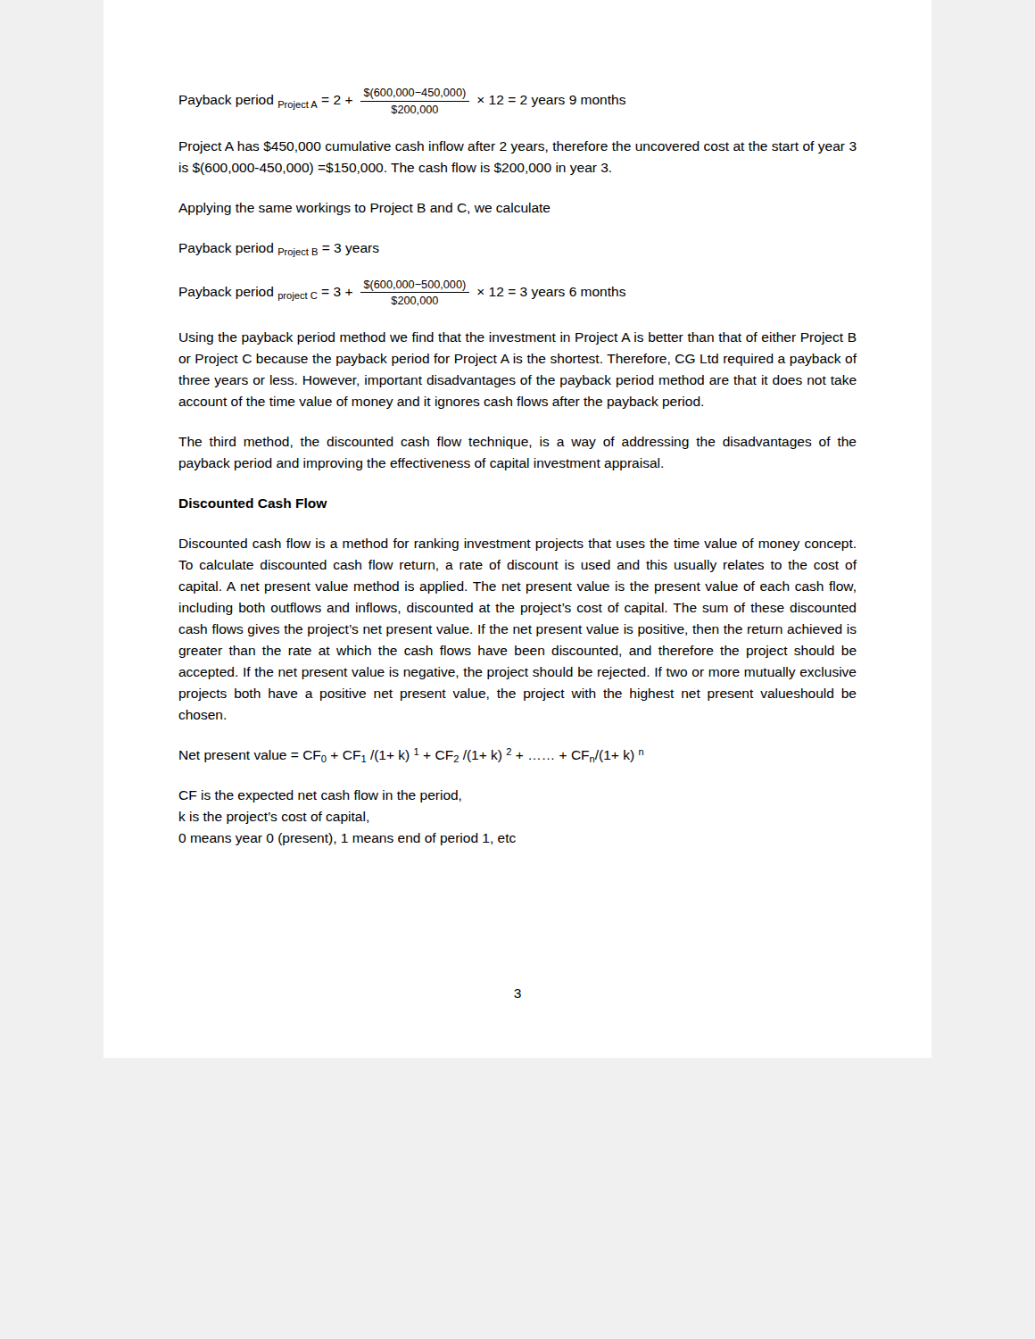Payback period Project A = 2 + $(600,000−450,000)$200,000 × 12 = 2 years 9 months
Project A has $450,000 cumulative cash inflow after 2 years, therefore the uncovered cost at the start of year 3 is $(600,000-450,000) =$150,000. The cash flow is $200,000 in year 3.
Applying the same workings to Project B and C, we calculate
Payback period Project B = 3 years
Payback period project C = 3 + $(600,000−500,000)$200,000 × 12 = 3 years 6 months
Using the payback period method we find that the investment in Project A is better than that of either Project B or Project C because the payback period for Project A is the shortest. Therefore, CG Ltd required a payback of three years or less. However, important disadvantages of the payback period method are that it does not take account of the time value of money and it ignores cash flows after the payback period.
The third method, the discounted cash flow technique, is a way of addressing the disadvantages of the payback period and improving the effectiveness of capital investment appraisal.
Discounted Cash Flow
Discounted cash flow is a method for ranking investment projects that uses the time value of money concept. To calculate discounted cash flow return, a rate of discount is used and this usually relates to the cost of capital. A net present value method is applied. The net present value is the present value of each cash flow, including both outflows and inflows, discounted at the project’s cost of capital. The sum of these discounted cash flows gives the project’s net present value. If the net present value is positive, then the return achieved is greater than the rate at which the cash flows have been discounted, and therefore the project should be accepted. If the net present value is negative, the project should be rejected. If two or more mutually exclusive projects both have a positive net present value, the project with the highest net present valueshould be chosen.
Net present value = CF0 + CF1 /(1+ k) 1 + CF2 /(1+ k) 2 + …… + CFn/(1+ k) n
CF is the expected net cash flow in the period,
k is the project’s cost of capital,
0 means year 0 (present), 1 means end of period 1, etc
3